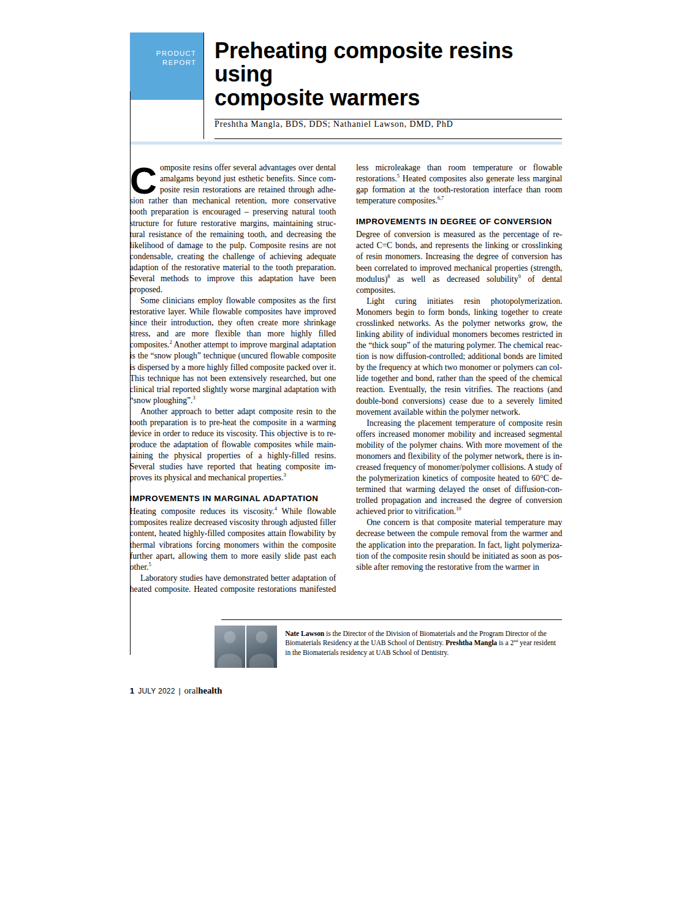PRODUCT
REPORT
Preheating composite resins using
composite warmers
Preshtha Mangla, BDS, DDS; Nathaniel Lawson, DMD, PhD
Composite resins offer several advantages over dental amalgams beyond just esthetic benefits. Since composite resin restorations are retained through adhesion rather than mechanical retention, more conservative tooth preparation is encouraged – preserving natural tooth structure for future restorative margins, maintaining structural resistance of the remaining tooth, and decreasing the likelihood of damage to the pulp. Composite resins are not condensable, creating the challenge of achieving adequate adaption of the restorative material to the tooth preparation. Several methods to improve this adaptation have been proposed.
Some clinicians employ flowable composites as the first restorative layer. While flowable composites have improved since their introduction, they often create more shrinkage stress, and are more flexible than more highly filled composites.2 Another attempt to improve marginal adaptation is the “snow plough” technique (uncured flowable composite is dispersed by a more highly filled composite packed over it. This technique has not been extensively researched, but one clinical trial reported slightly worse marginal adaptation with “snow ploughing”.3
Another approach to better adapt composite resin to the tooth preparation is to pre-heat the composite in a warming device in order to reduce its viscosity. This objective is to reproduce the adaptation of flowable composites while maintaining the physical properties of a highly-filled resins. Several studies have reported that heating composite improves its physical and mechanical properties.3
Improvements in marginal adaptation
Heating composite reduces its viscosity.4 While flowable composites realize decreased viscosity through adjusted filler content, heated highly-filled composites attain flowability by thermal vibrations forcing monomers within the composite further apart, allowing them to more easily slide past each other.5
Laboratory studies have demonstrated better adaptation of heated composite. Heated composite restorations manifested less microleakage than room temperature or flowable restorations.5 Heated composites also generate less marginal gap formation at the tooth-restoration interface than room temperature composites.6,7
Improvements in degree of conversion
Degree of conversion is measured as the percentage of reacted C=C bonds, and represents the linking or crosslinking of resin monomers. Increasing the degree of conversion has been correlated to improved mechanical properties (strength, modulus)8 as well as decreased solubility9 of dental composites.
Light curing initiates resin photopolymerization. Monomers begin to form bonds, linking together to create crosslinked networks. As the polymer networks grow, the linking ability of individual monomers becomes restricted in the “thick soup” of the maturing polymer. The chemical reaction is now diffusion-controlled; additional bonds are limited by the frequency at which two monomer or polymers can collide together and bond, rather than the speed of the chemical reaction. Eventually, the resin vitrifies. The reactions (and double-bond conversions) cease due to a severely limited movement available within the polymer network.
Increasing the placement temperature of composite resin offers increased monomer mobility and increased segmental mobility of the polymer chains. With more movement of the monomers and flexibility of the polymer network, there is increased frequency of monomer/polymer collisions. A study of the polymerization kinetics of composite heated to 60°C determined that warming delayed the onset of diffusion-controlled propagation and increased the degree of conversion achieved prior to vitrification.10
One concern is that composite material temperature may decrease between the compule removal from the warmer and the application into the preparation. In fact, light polymerization of the composite resin should be initiated as soon as possible after removing the restorative from the warmer in
Nate Lawson is the Director of the Division of Biomaterials and the Program Director of the Biomaterials Residency at the UAB School of Dentistry. Preshtha Mangla is a 2nd year resident in the Biomaterials residency at UAB School of Dentistry.
1 JULY 2022 | oralhealth